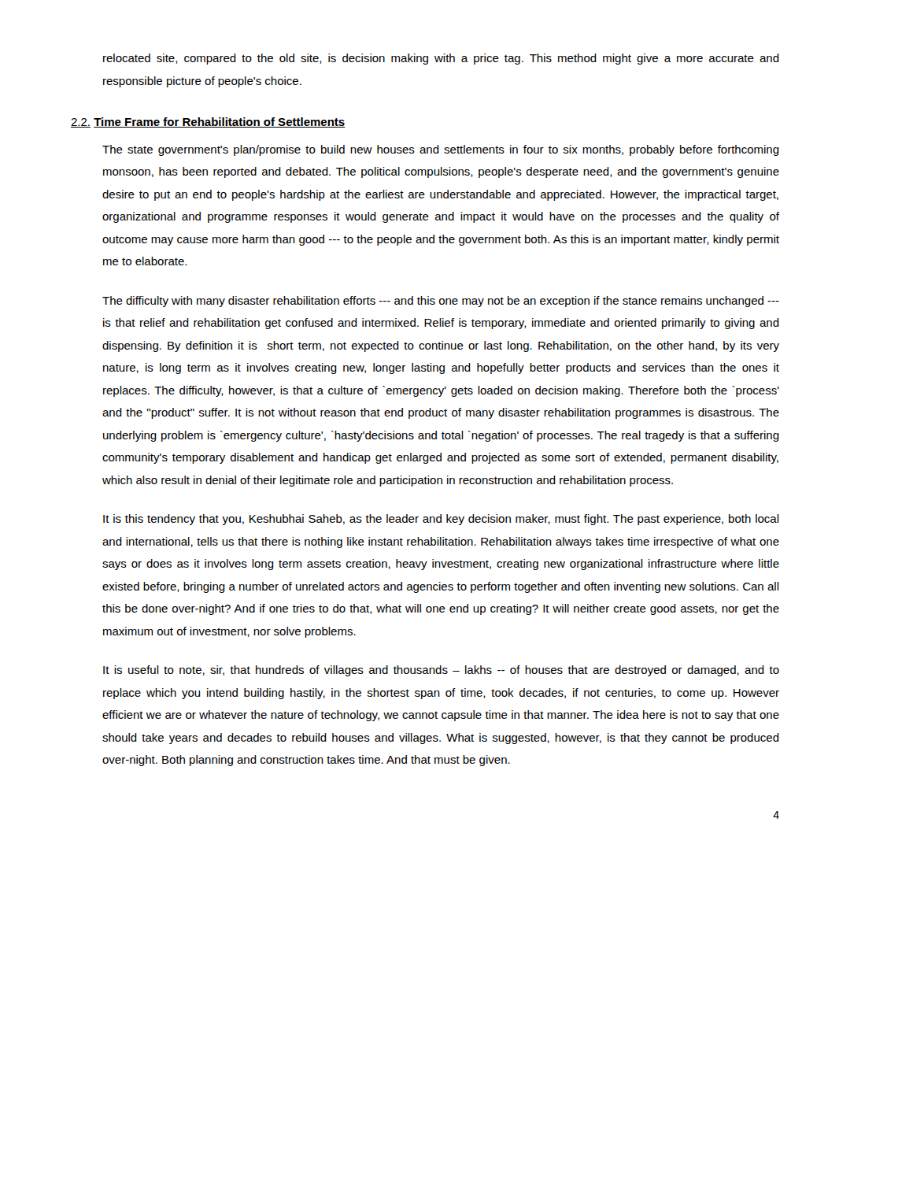relocated site, compared to the old site, is decision making with a price tag. This method might give a more accurate and responsible picture of people's choice.
2.2. Time Frame for Rehabilitation of Settlements
The state government's plan/promise to build new houses and settlements in four to six months, probably before forthcoming monsoon, has been reported and debated. The political compulsions, people's desperate need, and the government's genuine desire to put an end to people's hardship at the earliest are understandable and appreciated. However, the impractical target, organizational and programme responses it would generate and impact it would have on the processes and the quality of outcome may cause more harm than good --- to the people and the government both. As this is an important matter, kindly permit me to elaborate.
The difficulty with many disaster rehabilitation efforts --- and this one may not be an exception if the stance remains unchanged --- is that relief and rehabilitation get confused and intermixed. Relief is temporary, immediate and oriented primarily to giving and dispensing. By definition it is short term, not expected to continue or last long. Rehabilitation, on the other hand, by its very nature, is long term as it involves creating new, longer lasting and hopefully better products and services than the ones it replaces. The difficulty, however, is that a culture of `emergency' gets loaded on decision making. Therefore both the `process' and the "product" suffer. It is not without reason that end product of many disaster rehabilitation programmes is disastrous. The underlying problem is `emergency culture', `hasty'decisions and total `negation' of processes. The real tragedy is that a suffering community's temporary disablement and handicap get enlarged and projected as some sort of extended, permanent disability, which also result in denial of their legitimate role and participation in reconstruction and rehabilitation process.
It is this tendency that you, Keshubhai Saheb, as the leader and key decision maker, must fight. The past experience, both local and international, tells us that there is nothing like instant rehabilitation. Rehabilitation always takes time irrespective of what one says or does as it involves long term assets creation, heavy investment, creating new organizational infrastructure where little existed before, bringing a number of unrelated actors and agencies to perform together and often inventing new solutions. Can all this be done over-night? And if one tries to do that, what will one end up creating? It will neither create good assets, nor get the maximum out of investment, nor solve problems.
It is useful to note, sir, that hundreds of villages and thousands – lakhs -- of houses that are destroyed or damaged, and to replace which you intend building hastily, in the shortest span of time, took decades, if not centuries, to come up. However efficient we are or whatever the nature of technology, we cannot capsule time in that manner. The idea here is not to say that one should take years and decades to rebuild houses and villages. What is suggested, however, is that they cannot be produced over-night. Both planning and construction takes time. And that must be given.
4